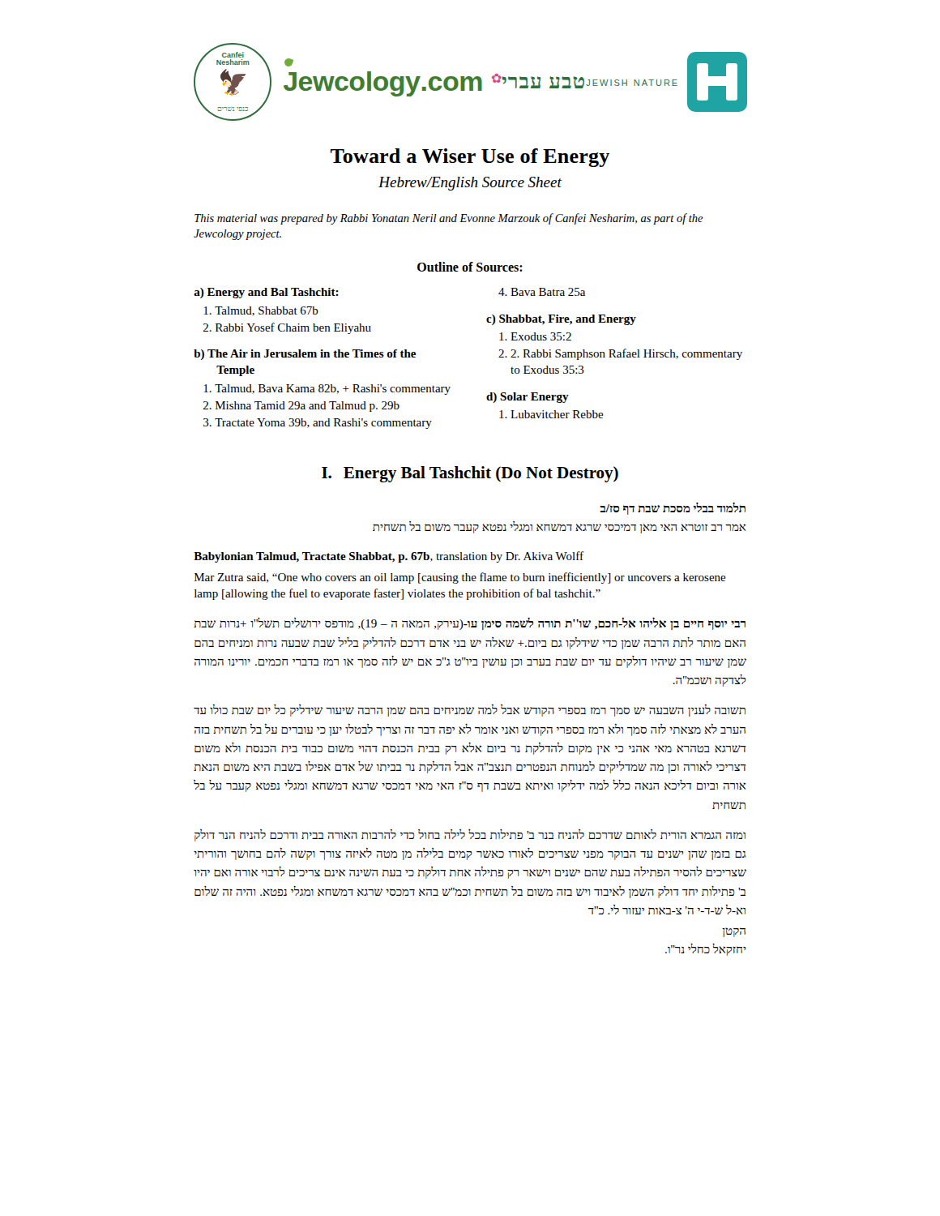Canfei
Nesharim
🦅
כנפי נשרים
Jewcology.com
✿
טבע עברי
JEWISH NATURE
Toward a Wiser Use of Energy
Hebrew/English Source Sheet
This material was prepared by Rabbi Yonatan Neril and Evonne Marzouk of Canfei Nesharim, as part of the Jewcology project.
Outline of Sources:
a) Energy and Bal Tashchit:
Talmud, Shabbat 67b
Rabbi Yosef Chaim ben Eliyahu
b) The Air in Jerusalem in the Times of the
Temple
Talmud, Bava Kama 82b, + Rashi's commentary
Mishna Tamid 29a and Talmud p. 29b
Tractate Yoma 39b, and Rashi's commentary
Bava Batra 25a
c) Shabbat, Fire, and Energy
Exodus 35:2
2. Rabbi Samphson Rafael Hirsch, commentary to Exodus 35:3
d) Solar Energy
Lubavitcher Rebbe
I. Energy Bal Tashchit (Do Not Destroy)
תלמוד בבלי מסכת שבת דף סז/ב
אמר רב זוטרא האי מאן דמיכסי שרגא דמשחא ומגלי נפטא קעבר משום בל תשחית
Babylonian Talmud, Tractate Shabbat, p. 67b, translation by Dr. Akiva Wolff
Mar Zutra said, “One who covers an oil lamp [causing the flame to burn inefficiently] or uncovers a kerosene lamp [allowing the fuel to evaporate faster] violates the prohibition of bal tashchit.”
רבי יוסף חיים בן אליהו אל-חכם, שו''ת תורה לשמה סימן עו-(עירק, המאה ה – 19), מודפס ירושלים תשל''ו +נרות שבת האם מותר לתת הרבה שמן כדי שידלקו גם ביום.+ שאלה יש בני אדם דרכם להדליק בליל שבת שבעה נרות ומניחים בהם שמן שיעור רב שיהיו דולקים עד יום שבת בערב וכן עושין ביו''ט ג''כ אם יש לזה סמך או רמז בדברי חכמים. יורינו המורה לצדקה ושכמ''ה.
תשובה לענין השבעה יש סמך רמז בספרי הקודש אבל למה שמניחים בהם שמן הרבה שיעור שידליק כל יום שבת כולו עד הערב לא מצאתי לזה סמך ולא רמז בספרי הקודש ואני אומר לא יפה דבר זה וצריך לבטלו יען כי עוברים על בל תשחית בזה דשרגא בטהרא מאי אהני כי אין מקום להדלקת נר ביום אלא רק בבית הכנסת דהוי משום כבוד בית הכנסת ולא משום דצריכי לאורה וכן מה שמדליקים למנוחת הנפטרים תנצב''ה אבל הדלקת נר בביתו של אדם אפילו בשבת היא משום הנאת אורה וביום דליכא הנאה כלל למה ידליקו ואיתא בשבת דף ס''ז האי מאי דמכסי שרגא דמשחא ומגלי נפטא קעבר על בל תשחית
ומזה הגמרא הורית לאותם שדרכם להניח בנר ב' פתילות בכל לילה בחול כדי להרבות האורה בבית ודרכם להניח הנר דולק גם בזמן שהן ישנים עד הבוקר מפני שצריכים לאורו כאשר קמים בלילה מן מטה לאיזה צורך וקשה להם בחושך והוריתי שצריכים להסיר הפתילה בעת שהם ישנים וישאר רק פתילה אחת דולקת כי בעת השינה אינם צריכים לרבוי אורה ואם יהיו ב' פתילות יחד דולק השמן לאיבוד ויש בזה משום בל תשחית וכמ''ש בהא דמכסי שרגא דמשחא ומגלי נפטא. והיה זה שלום וא-ל ש-ד-י ה' צ-באות יעזור לי. כ''ד
הקטן
יחזקאל כחלי נר''ו.